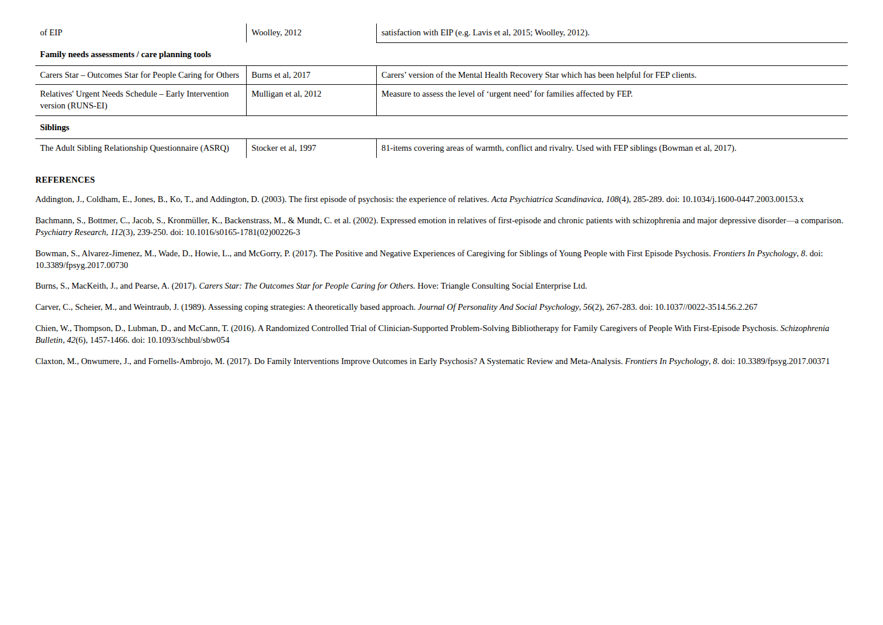| of EIP | Woolley, 2012 | satisfaction with EIP (e.g. Lavis et al, 2015; Woolley, 2012). |
| Family needs assessments / care planning tools |
| Carers Star – Outcomes Star for People Caring for Others | Burns et al, 2017 | Carers’ version of the Mental Health Recovery Star which has been helpful for FEP clients. |
| Relatives' Urgent Needs Schedule – Early Intervention version (RUNS-EI) | Mulligan et al, 2012 | Measure to assess the level of ‘urgent need’ for families affected by FEP. |
| Siblings |
| The Adult Sibling Relationship Questionnaire (ASRQ) | Stocker et al, 1997 | 81-items covering areas of warmth, conflict and rivalry. Used with FEP siblings (Bowman et al, 2017). |
REFERENCES
Addington, J., Coldham, E., Jones, B., Ko, T., and Addington, D. (2003). The first episode of psychosis: the experience of relatives. Acta Psychiatrica Scandinavica, 108(4), 285-289. doi: 10.1034/j.1600-0447.2003.00153.x
Bachmann, S., Bottmer, C., Jacob, S., Kronmüller, K., Backenstrass, M., & Mundt, C. et al. (2002). Expressed emotion in relatives of first-episode and chronic patients with schizophrenia and major depressive disorder—a comparison. Psychiatry Research, 112(3), 239-250. doi: 10.1016/s0165-1781(02)00226-3
Bowman, S., Alvarez-Jimenez, M., Wade, D., Howie, L., and McGorry, P. (2017). The Positive and Negative Experiences of Caregiving for Siblings of Young People with First Episode Psychosis. Frontiers In Psychology, 8. doi: 10.3389/fpsyg.2017.00730
Burns, S., MacKeith, J., and Pearse, A. (2017). Carers Star: The Outcomes Star for People Caring for Others. Hove: Triangle Consulting Social Enterprise Ltd.
Carver, C., Scheier, M., and Weintraub, J. (1989). Assessing coping strategies: A theoretically based approach. Journal Of Personality And Social Psychology, 56(2), 267-283. doi: 10.1037//0022-3514.56.2.267
Chien, W., Thompson, D., Lubman, D., and McCann, T. (2016). A Randomized Controlled Trial of Clinician-Supported Problem-Solving Bibliotherapy for Family Caregivers of People With First-Episode Psychosis. Schizophrenia Bulletin, 42(6), 1457-1466. doi: 10.1093/schbul/sbw054
Claxton, M., Onwumere, J., and Fornells-Ambrojo, M. (2017). Do Family Interventions Improve Outcomes in Early Psychosis? A Systematic Review and Meta-Analysis. Frontiers In Psychology, 8. doi: 10.3389/fpsyg.2017.00371